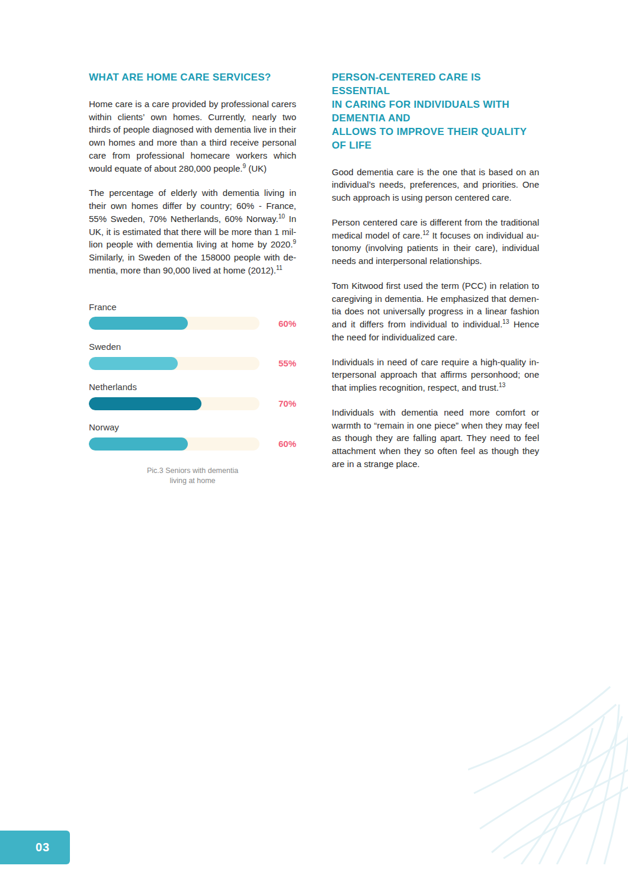What are home care services?
Home care is a care provided by professional carers within clients’ own homes. Currently, nearly two thirds of people diagnosed with dementia live in their own homes and more than a third receive personal care from professional homecare workers which would equate of about 280,000 people.9 (UK)
The percentage of elderly with dementia living in their own homes differ by country; 60% - France, 55% Sweden, 70% Netherlands, 60% Norway.10 In UK, it is estimated that there will be more than 1 million people with dementia living at home by 2020.9 Similarly, in Sweden of the 158000 people with dementia, more than 90,000 lived at home (2012).11
France
60%
Sweden
55%
Netherlands
70%
Norway
60%
Pic.3 Seniors with dementia
living at home
Person-centered care is essential
in caring for individuals with dementia and
allows to improve their quality of life
Good dementia care is the one that is based on an individual’s needs, preferences, and priorities. One such approach is using person centered care.
Person centered care is different from the traditional medical model of care.12 It focuses on individual autonomy (involving patients in their care), individual needs and interpersonal relationships.
Tom Kitwood first used the term (PCC) in relation to caregiving in dementia. He emphasized that dementia does not universally progress in a linear fashion and it differs from individual to individual.13 Hence the need for individualized care.
Individuals in need of care require a high-quality interpersonal approach that affirms personhood; one that implies recognition, respect, and trust.13
Individuals with dementia need more comfort or warmth to “remain in one piece” when they may feel as though they are falling apart. They need to feel attachment when they so often feel as though they are in a strange place.
03